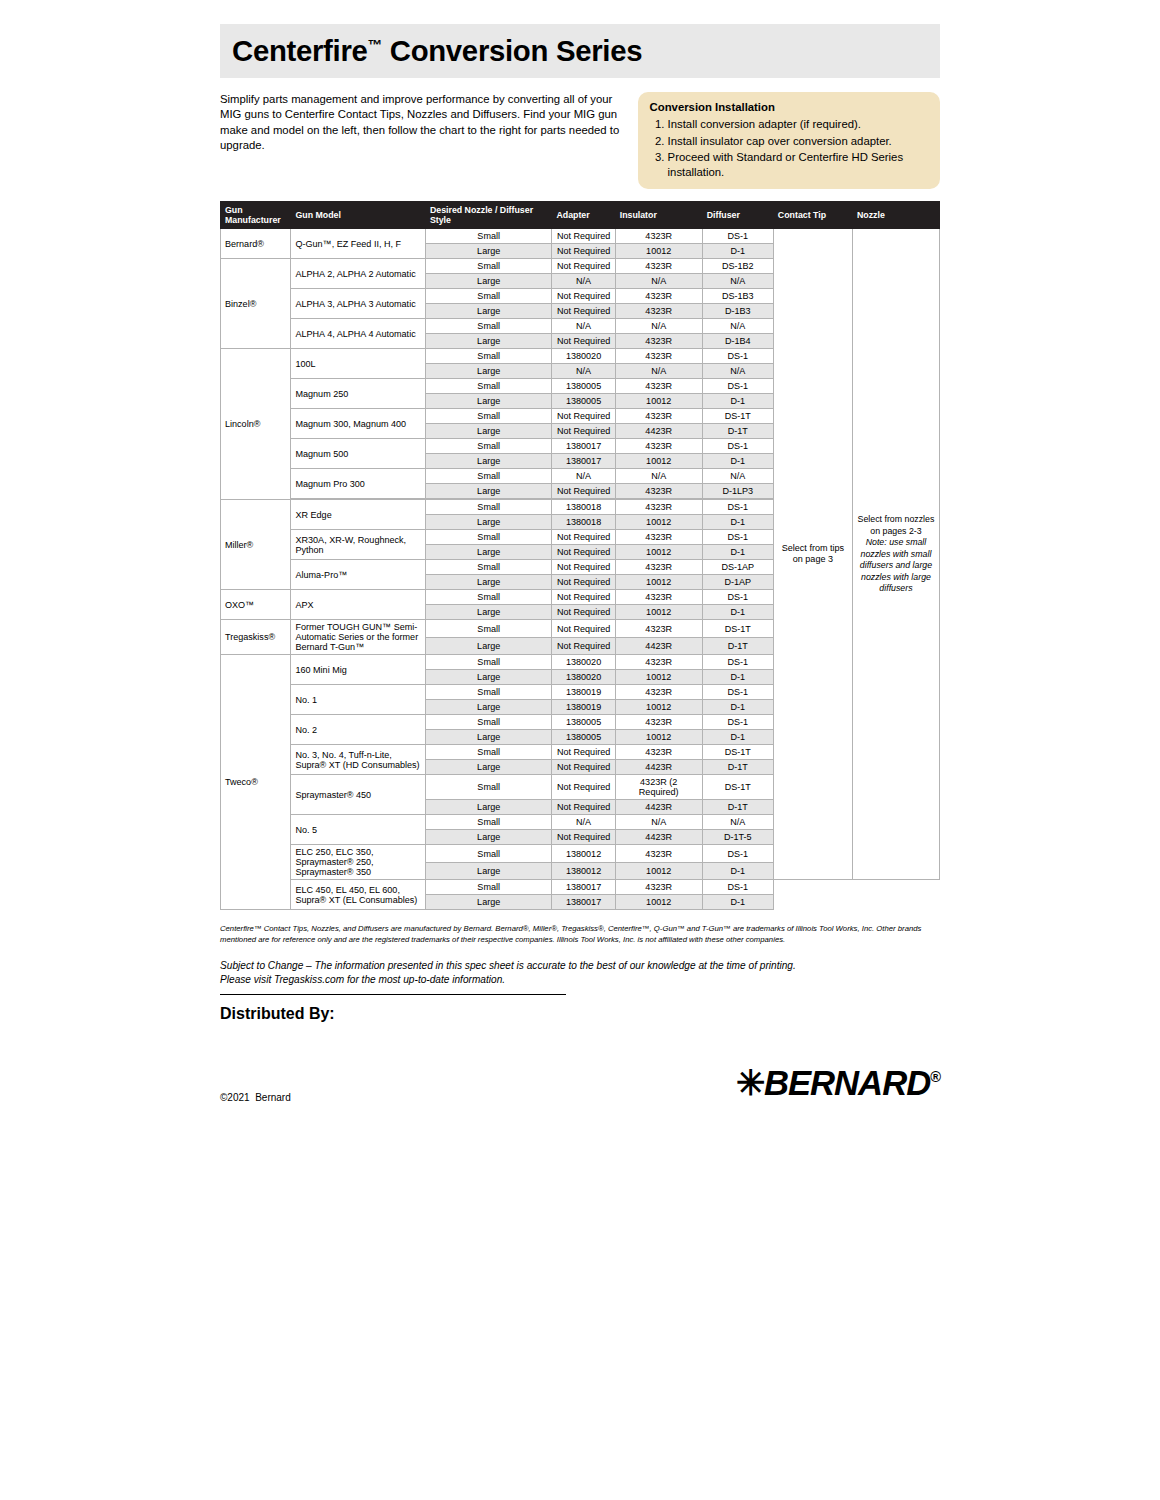Centerfire™ Conversion Series
Simplify parts management and improve performance by converting all of your MIG guns to Centerfire Contact Tips, Nozzles and Diffusers. Find your MIG gun make and model on the left, then follow the chart to the right for parts needed to upgrade.
Conversion Installation
Install conversion adapter (if required).
Install insulator cap over conversion adapter.
Proceed with Standard or Centerfire HD Series installation.
| Gun Manufacturer | Gun Model | Desired Nozzle / Diffuser Style | Adapter | Insulator | Diffuser | Contact Tip | Nozzle |
| --- | --- | --- | --- | --- | --- | --- | --- |
| Bernard® | Q-Gun™, EZ Feed II, H, F | Small | Not Required | 4323R | DS-1 | Select from tips on page 3 | Select from nozzles on pages 2-3 Note: use small nozzles with small diffusers and large nozzles with large diffusers |
| Large | Not Required | 10012 | D-1 |
| Binzel® | ALPHA 2, ALPHA 2 Automatic | Small | Not Required | 4323R | DS-1B2 |
| Large | N/A | N/A | N/A |
| ALPHA 3, ALPHA 3 Automatic | Small | Not Required | 4323R | DS-1B3 |
| Large | Not Required | 4323R | D-1B3 |
| ALPHA 4, ALPHA 4 Automatic | Small | N/A | N/A | N/A |
| Large | Not Required | 4323R | D-1B4 |
| Lincoln® | 100L | Small | 1380020 | 4323R | DS-1 |
| Large | N/A | N/A | N/A |
| Magnum 250 | Small | 1380005 | 4323R | DS-1 |
| Large | 1380005 | 10012 | D-1 |
| Magnum 300, Magnum 400 | Small | Not Required | 4323R | DS-1T |
| Large | Not Required | 4423R | D-1T |
| Magnum 500 | Small | 1380017 | 4323R | DS-1 |
| Large | 1380017 | 10012 | D-1 |
| Magnum Pro 300 | Small | N/A | N/A | N/A |
| Large | Not Required | 4323R | D-1LP3 |
| Miller® | XR Edge | Small | 1380018 | 4323R | DS-1 |
| Large | 1380018 | 10012 | D-1 |
| XR30A, XR-W, Roughneck, Python | Small | Not Required | 4323R | DS-1 |
| Large | Not Required | 10012 | D-1 |
| Aluma-Pro™ | Small | Not Required | 4323R | DS-1AP |
| Large | Not Required | 10012 | D-1AP |
| OXO™ | APX | Small | Not Required | 4323R | DS-1 |
| Large | Not Required | 10012 | D-1 |
| Tregaskiss® | Former TOUGH GUN™ Semi-Automatic Series or the former Bernard T-Gun™ | Small | Not Required | 4323R | DS-1T |
| Large | Not Required | 4423R | D-1T |
| Tweco® | 160 Mini Mig | Small | 1380020 | 4323R | DS-1 |
| Large | 1380020 | 10012 | D-1 |
| No. 1 | Small | 1380019 | 4323R | DS-1 |
| Large | 1380019 | 10012 | D-1 |
| No. 2 | Small | 1380005 | 4323R | DS-1 |
| Large | 1380005 | 10012 | D-1 |
| No. 3, No. 4, Tuff-n-Lite, Supra® XT (HD Consumables) | Small | Not Required | 4323R | DS-1T |
| Large | Not Required | 4423R | D-1T |
| Spraymaster® 450 | Small | Not Required | 4323R (2 Required) | DS-1T |
| Large | Not Required | 4423R | D-1T |
| No. 5 | Small | N/A | N/A | N/A |
| Large | Not Required | 4423R | D-1T-5 |
| ELC 250, ELC 350, Spraymaster® 250, Spraymaster® 350 | Small | 1380012 | 4323R | DS-1 |
| Large | 1380012 | 10012 | D-1 |
| ELC 450, EL 450, EL 600, Supra® XT (EL Consumables) | Small | 1380017 | 4323R | DS-1 |
| Large | 1380017 | 10012 | D-1 |
Centerfire™ Contact Tips, Nozzles, and Diffusers are manufactured by Bernard. Bernard®, Miller®, Tregaskiss®, Centerfire™, Q-Gun™ and T-Gun™ are trademarks of Illinois Tool Works, Inc. Other brands mentioned are for reference only and are the registered trademarks of their respective companies. Illinois Tool Works, Inc. is not affiliated with these other companies.
Subject to Change – The information presented in this spec sheet is accurate to the best of our knowledge at the time of printing.
Please visit Tregaskiss.com for the most up-to-date information.
Distributed By:
©2021 Bernard
✳BERNARD®